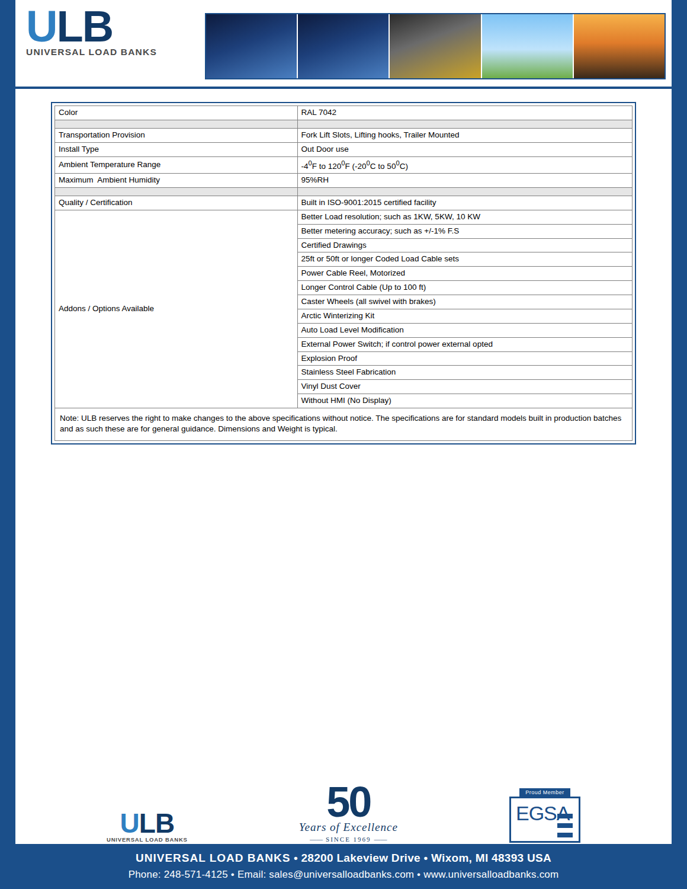ULB
UNIVERSAL LOAD BANKS
| Color | RAL 7042 |
| Transportation Provision | Fork Lift Slots, Lifting hooks, Trailer Mounted |
| Install Type | Out Door use |
| Ambient Temperature Range | -4 0 F to 120 0 F (-20 0 C to 50 0 C) |
| Maximum Ambient Humidity | 95%RH |
| Quality / Certification | Built in ISO-9001:2015 certified facility |
| Addons / Options Available | Better Load resolution; such as 1KW, 5KW, 10 KW |
| Better metering accuracy; such as +/-1% F.S |
| Certified Drawings |
| 25ft or 50ft or longer Coded Load Cable sets |
| Power Cable Reel, Motorized |
| Longer Control Cable (Up to 100 ft) |
| Caster Wheels (all swivel with brakes) |
| Arctic Winterizing Kit |
| Auto Load Level Modification |
| External Power Switch; if control power external opted |
| Explosion Proof |
| Stainless Steel Fabrication |
| Vinyl Dust Cover |
| Without HMI (No Display) |
Note: ULB reserves the right to make changes to the above specifications without notice. The specifications are for standard models built in production batches and as such these are for general guidance. Dimensions and Weight is typical.
ULB
UNIVERSAL LOAD BANKS
50
Years of Excellence
SINCE 1969
Proud Member
EGSA
UNIVERSAL LOAD BANKS • 28200 Lakeview Drive • Wixom, MI 48393 USA
Phone: 248-571-4125 • Email: sales@universalloadbanks.com • www.universalloadbanks.com